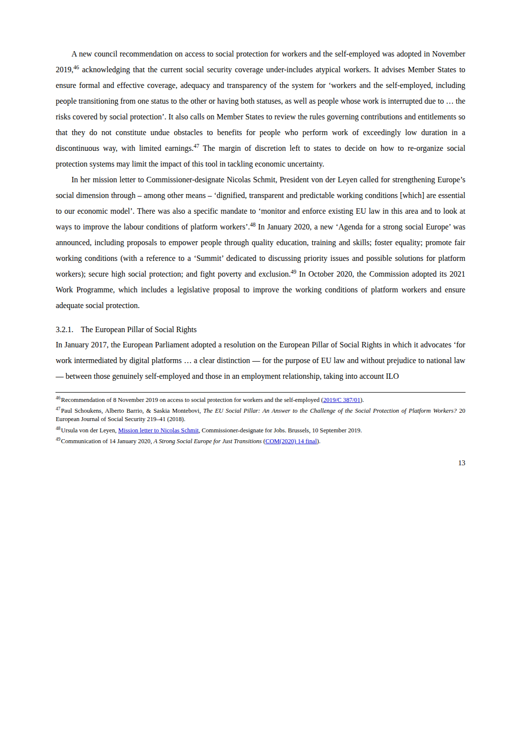A new council recommendation on access to social protection for workers and the self-employed was adopted in November 2019,46 acknowledging that the current social security coverage under-includes atypical workers. It advises Member States to ensure formal and effective coverage, adequacy and transparency of the system for ‘workers and the self-employed, including people transitioning from one status to the other or having both statuses, as well as people whose work is interrupted due to … the risks covered by social protection’. It also calls on Member States to review the rules governing contributions and entitlements so that they do not constitute undue obstacles to benefits for people who perform work of exceedingly low duration in a discontinuous way, with limited earnings.47 The margin of discretion left to states to decide on how to re-organize social protection systems may limit the impact of this tool in tackling economic uncertainty.
In her mission letter to Commissioner-designate Nicolas Schmit, President von der Leyen called for strengthening Europe’s social dimension through – among other means – ‘dignified, transparent and predictable working conditions [which] are essential to our economic model’. There was also a specific mandate to ‘monitor and enforce existing EU law in this area and to look at ways to improve the labour conditions of platform workers’.48 In January 2020, a new ‘Agenda for a strong social Europe’ was announced, including proposals to empower people through quality education, training and skills; foster equality; promote fair working conditions (with a reference to a ‘Summit’ dedicated to discussing priority issues and possible solutions for platform workers); secure high social protection; and fight poverty and exclusion.49 In October 2020, the Commission adopted its 2021 Work Programme, which includes a legislative proposal to improve the working conditions of platform workers and ensure adequate social protection.
3.2.1. The European Pillar of Social Rights
In January 2017, the European Parliament adopted a resolution on the European Pillar of Social Rights in which it advocates ‘for work intermediated by digital platforms … a clear distinction — for the purpose of EU law and without prejudice to national law — between those genuinely self-employed and those in an employment relationship, taking into account ILO
46 Recommendation of 8 November 2019 on access to social protection for workers and the self-employed (2019/C 387/01).
47 Paul Schoukens, Alberto Barrio, & Saskia Montebovi, The EU Social Pillar: An Answer to the Challenge of the Social Protection of Platform Workers? 20 European Journal of Social Security 219–41 (2018).
48 Ursula von der Leyen, Mission letter to Nicolas Schmit, Commissioner-designate for Jobs. Brussels, 10 September 2019.
49 Communication of 14 January 2020, A Strong Social Europe for Just Transitions (COM(2020) 14 final).
13